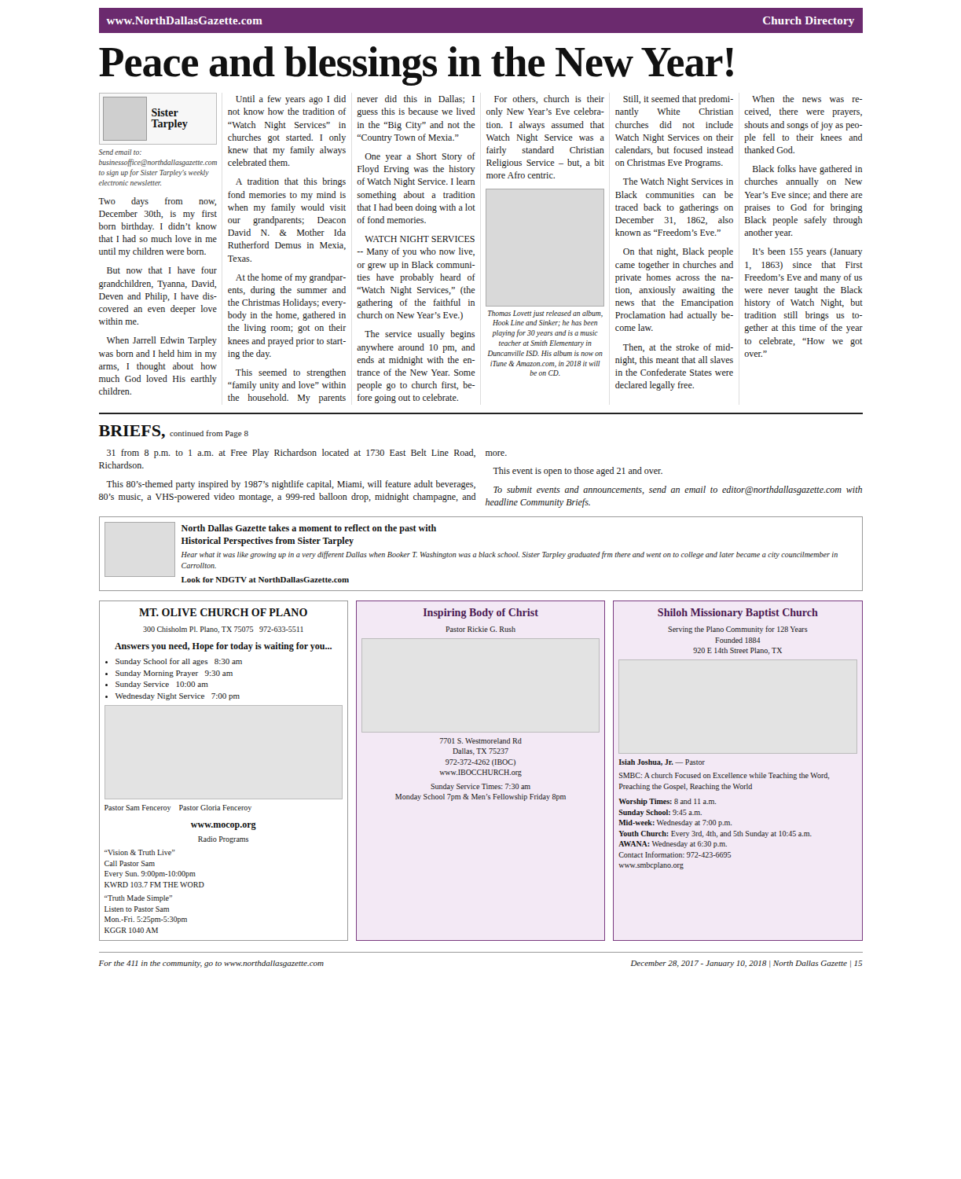www.NorthDallasGazette.com
Church Directory
Peace and blessings in the New Year!
Sister
Tarpley
Send email to: businessoffice@northdallasgazette.com to sign up for Sister Tarpley's weekly electronic newsletter.
Two days from now, December 30th, is my first born birthday. I didn’t know that I had so much love in me until my children were born.
But now that I have four grandchildren, Tyanna, David, Deven and Philip, I have discovered an even deeper love within me.
When Jarrell Edwin Tarpley was born and I held him in my arms, I thought about how much God loved His earthly children.
Until a few years ago I did not know how the tradition of “Watch Night Services” in churches got started. I only knew that my family always celebrated them.
A tradition that this brings fond memories to my mind is when my family would visit our grandparents; Deacon David N. & Mother Ida Rutherford Demus in Mexia, Texas.
At the home of my grandparents, during the summer and the Christmas Holidays; everybody in the home, gathered in the living room; got on their knees and prayed prior to starting the day.
This seemed to strengthen “family unity and love” within the household. My parents never did this in Dallas; I guess this is because we lived in the “Big City” and not the “Country Town of Mexia.”
One year a Short Story of Floyd Erving was the history of Watch Night Service. I learn something about a tradition that I had been doing with a lot of fond memories.
WATCH NIGHT SERVICES -- Many of you who now live, or grew up in Black communities have probably heard of “Watch Night Services,” (the gathering of the faithful in church on New Year’s Eve.)
The service usually begins anywhere around 10 pm, and ends at midnight with the entrance of the New Year. Some people go to church first, before going out to celebrate.
For others, church is their only New Year’s Eve celebration. I always assumed that Watch Night Service was a fairly standard Christian Religious Service – but, a bit more Afro centric.
Thomas Lovett just released an album, Hook Line and Sinker; he has been playing for 30 years and is a music teacher at Smith Elementary in Duncanville ISD. His album is now on iTune & Amazon.com, in 2018 it will be on CD.
Still, it seemed that predominantly White Christian churches did not include Watch Night Services on their calendars, but focused instead on Christmas Eve Programs.
The Watch Night Services in Black communities can be traced back to gatherings on December 31, 1862, also known as “Freedom’s Eve.”
On that night, Black people came together in churches and private homes across the nation, anxiously awaiting the news that the Emancipation Proclamation had actually become law.
Then, at the stroke of midnight, this meant that all slaves in the Confederate States were declared legally free.
When the news was received, there were prayers, shouts and songs of joy as people fell to their knees and thanked God.
Black folks have gathered in churches annually on New Year’s Eve since; and there are praises to God for bringing Black people safely through another year.
It’s been 155 years (January 1, 1863) since that First Freedom’s Eve and many of us were never taught the Black history of Watch Night, but tradition still brings us together at this time of the year to celebrate, “How we got over.”
BRIEFS, continued from Page 8
31 from 8 p.m. to 1 a.m. at Free Play Richardson located at 1730 East Belt Line Road, Richardson.
This 80’s-themed party inspired by 1987’s nightlife capital, Miami, will feature adult beverages, 80’s music, a VHS-powered video montage, a 999-red balloon drop, midnight champagne, and more.
This event is open to those aged 21 and over.
To submit events and announcements, send an email to editor@northdallasgazette.com with headline Community Briefs.
North Dallas Gazette takes a moment to reflect on the past with
Historical Perspectives from Sister Tarpley
Hear what it was like growing up in a very different Dallas when Booker T. Washington was a black school. Sister Tarpley graduated frm there and went on to college and later became a city councilmember in Carrollton.
Look for NDGTV at NorthDallasGazette.com
MT. OLIVE CHURCH OF PLANO
300 Chisholm Pl. Plano, TX 75075 972-633-5511
Answers you need, Hope for today is waiting for you...
Sunday School for all ages 8:30 am
Sunday Morning Prayer 9:30 am
Sunday Service 10:00 am
Wednesday Night Service 7:00 pm
Pastor Sam Fenceroy Pastor Gloria Fenceroy
www.mocop.org
Radio Programs
“Vision & Truth Live”
Call Pastor Sam
Every Sun. 9:00pm-10:00pm
KWRD 103.7 FM THE WORD
“Truth Made Simple”
Listen to Pastor Sam
Mon.-Fri. 5:25pm-5:30pm
KGGR 1040 AM
Inspiring Body of Christ
Pastor Rickie G. Rush
7701 S. Westmoreland Rd
Dallas, TX 75237
972-372-4262 (IBOC)
www.IBOCCHURCH.org
Sunday Service Times: 7:30 am
Monday School 7pm & Men’s Fellowship Friday 8pm
Shiloh Missionary Baptist Church
Serving the Plano Community for 128 Years
Founded 1884
920 E 14th Street Plano, TX
Isiah Joshua, Jr. — Pastor
SMBC: A church Focused on Excellence while Teaching the Word, Preaching the Gospel, Reaching the World
Worship Times: 8 and 11 a.m.
Sunday School: 9:45 a.m.
Mid-week: Wednesday at 7:00 p.m.
Youth Church: Every 3rd, 4th, and 5th Sunday at 10:45 a.m.
AWANA: Wednesday at 6:30 p.m.
Contact Information: 972-423-6695
www.smbcplano.org
For the 411 in the community, go to www.northdallasgazette.com
December 28, 2017 - January 10, 2018 | North Dallas Gazette | 15